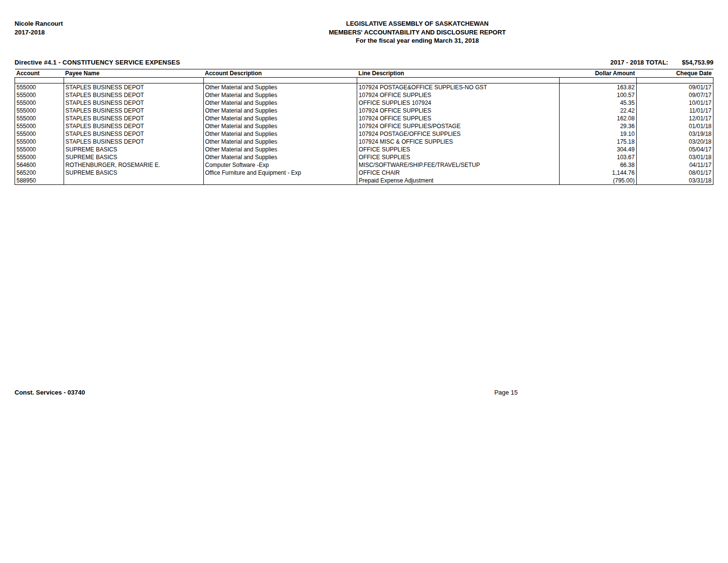Nicole Rancourt
2017-2018
LEGISLATIVE ASSEMBLY OF SASKATCHEWAN
MEMBERS' ACCOUNTABILITY AND DISCLOSURE REPORT
For the fiscal year ending March 31, 2018
Directive #4.1 - CONSTITUENCY SERVICE EXPENSES
2017 - 2018 TOTAL:$54,753.99
| Account | Payee Name | Account Description | Line Description | Dollar Amount | Cheque Date |
| --- | --- | --- | --- | --- | --- |
| 555000 | STAPLES BUSINESS DEPOT | Other Material and Supplies | 107924 POSTAGE&OFFICE SUPPLIES-NO GST | 163.82 | 09/01/17 |
| 555000 | STAPLES BUSINESS DEPOT | Other Material and Supplies | 107924 OFFICE SUPPLIES | 100.57 | 09/07/17 |
| 555000 | STAPLES BUSINESS DEPOT | Other Material and Supplies | OFFICE SUPPLIES 107924 | 45.35 | 10/01/17 |
| 555000 | STAPLES BUSINESS DEPOT | Other Material and Supplies | 107924 OFFICE SUPPLIES | 22.42 | 11/01/17 |
| 555000 | STAPLES BUSINESS DEPOT | Other Material and Supplies | 107924 OFFICE SUPPLIES | 162.08 | 12/01/17 |
| 555000 | STAPLES BUSINESS DEPOT | Other Material and Supplies | 107924 OFFICE SUPPLIES/POSTAGE | 29.36 | 01/01/18 |
| 555000 | STAPLES BUSINESS DEPOT | Other Material and Supplies | 107924 POSTAGE/OFFICE SUPPLIES | 19.10 | 03/19/18 |
| 555000 | STAPLES BUSINESS DEPOT | Other Material and Supplies | 107924 MISC & OFFICE SUPPLIES | 175.18 | 03/20/18 |
| 555000 | SUPREME BASICS | Other Material and Supplies | OFFICE SUPPLIES | 304.49 | 05/04/17 |
| 555000 | SUPREME BASICS | Other Material and Supplies | OFFICE SUPPLIES | 103.67 | 03/01/18 |
| 564600 | ROTHENBURGER, ROSEMARIE E. | Computer Software -Exp | MISC/SOFTWARE/SHIP.FEE/TRAVEL/SETUP | 66.38 | 04/11/17 |
| 565200 | SUPREME BASICS | Office Furniture and Equipment - Exp | OFFICE CHAIR | 1,144.76 | 08/01/17 |
| 588950 | | | Prepaid Expense Adjustment | (795.00) | 03/31/18 |
Const. Services - 03740
Page 15